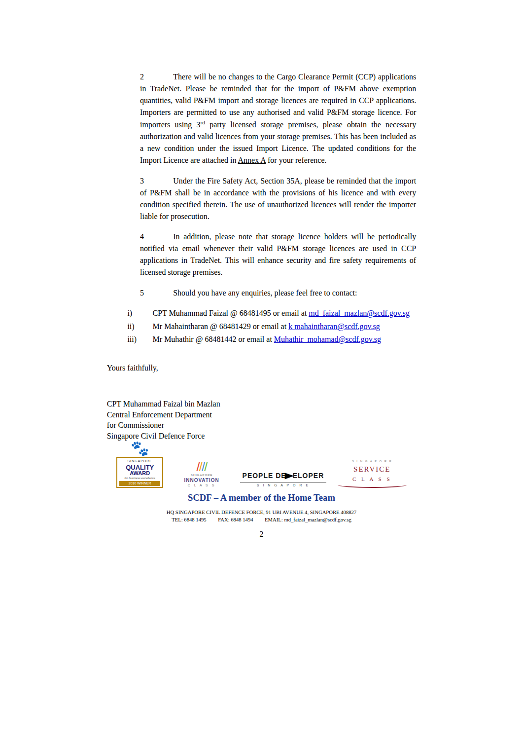2 There will be no changes to the Cargo Clearance Permit (CCP) applications in TradeNet. Please be reminded that for the import of P&FM above exemption quantities, valid P&FM import and storage licences are required in CCP applications. Importers are permitted to use any authorised and valid P&FM storage licence. For importers using 3rd party licensed storage premises, please obtain the necessary authorization and valid licences from your storage premises. This has been included as a new condition under the issued Import Licence. The updated conditions for the Import Licence are attached in Annex A for your reference.
3 Under the Fire Safety Act, Section 35A, please be reminded that the import of P&FM shall be in accordance with the provisions of his licence and with every condition specified therein. The use of unauthorized licences will render the importer liable for prosecution.
4 In addition, please note that storage licence holders will be periodically notified via email whenever their valid P&FM storage licences are used in CCP applications in TradeNet. This will enhance security and fire safety requirements of licensed storage premises.
5 Should you have any enquiries, please feel free to contact:
i) CPT Muhammad Faizal @ 68481495 or email at md_faizal_mazlan@scdf.gov.sg
ii) Mr Mahaintharan @ 68481429 or email at k mahaintharan@scdf.gov.sg
iii) Mr Muhathir @ 68481442 or email at Muhathir_mohamad@scdf.gov.sg
Yours faithfully,
CPT Muhammad Faizal bin Mazlan
Central Enforcement Department
for Commissioner
Singapore Civil Defence Force
🐾
SINGAPORE
QUALITY
AWARD
for business excellence
2010 WINNER
////
SINGAPORE
INNOVATION
C L A S S
PEOPLE DE▶ELOPER
S I N G A P O R E
S I N G A P O R E
SERVICE
C L A S S
SCDF – A member of the Home Team
HQ SINGAPORE CIVIL DEFENCE FORCE, 91 UBI AVENUE 4, SINGAPORE 408827
TEL: 6848 1495 FAX: 6848 1494 EMAIL: md_faizal_mazlan@scdf.gov.sg
2